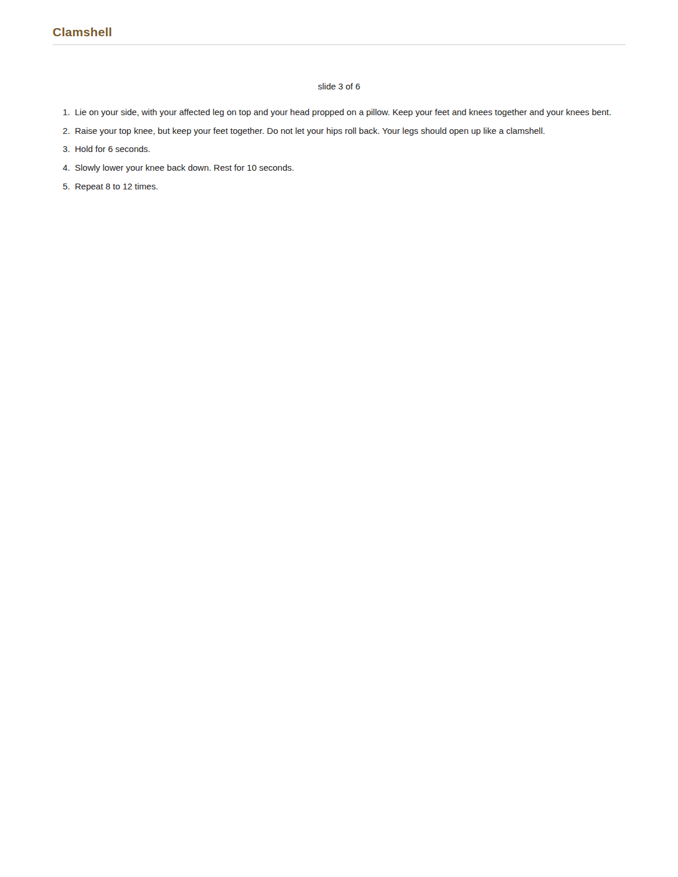Clamshell
slide 3 of 6
Lie on your side, with your affected leg on top and your head propped on a pillow. Keep your feet and knees together and your knees bent.
Raise your top knee, but keep your feet together. Do not let your hips roll back. Your legs should open up like a clamshell.
Hold for 6 seconds.
Slowly lower your knee back down. Rest for 10 seconds.
Repeat 8 to 12 times.